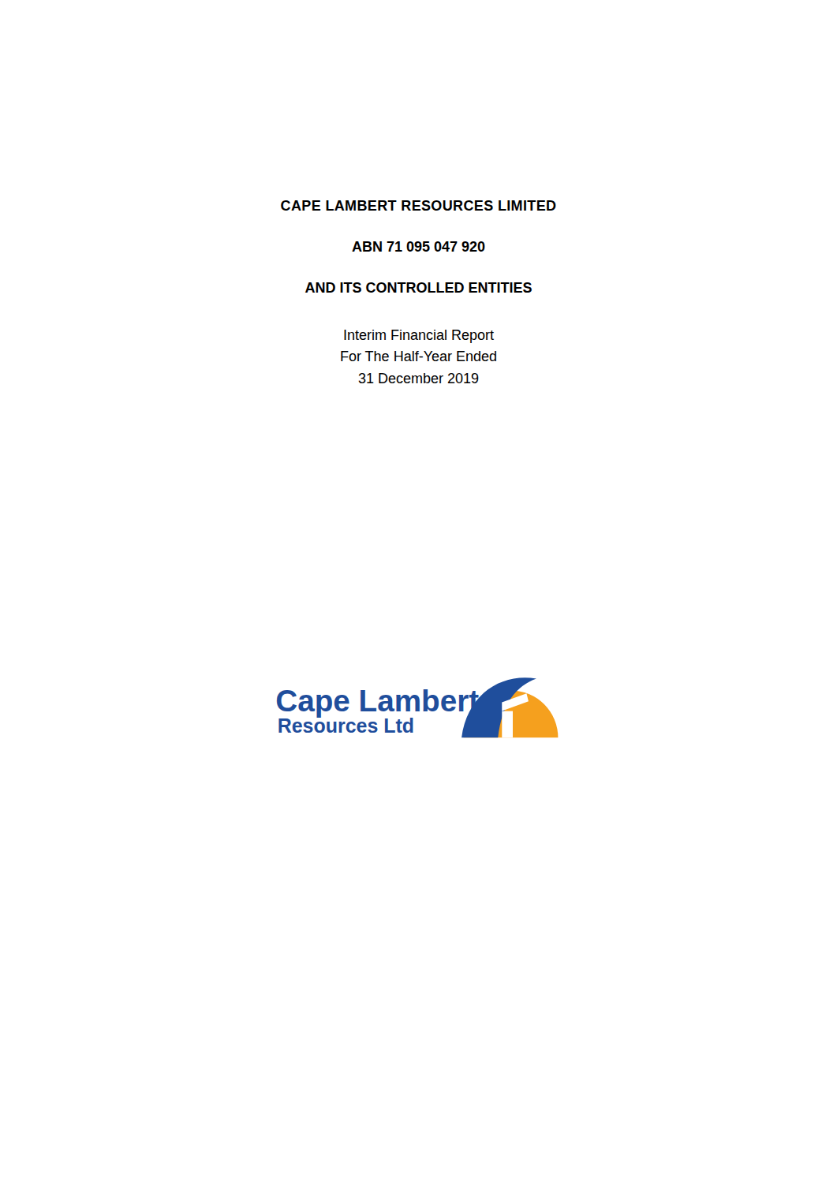CAPE LAMBERT RESOURCES LIMITED
ABN 71 095 047 920
AND ITS CONTROLLED ENTITIES
Interim Financial Report
For The Half-Year Ended
31 December 2019
Cape Lambert Resources Ltd